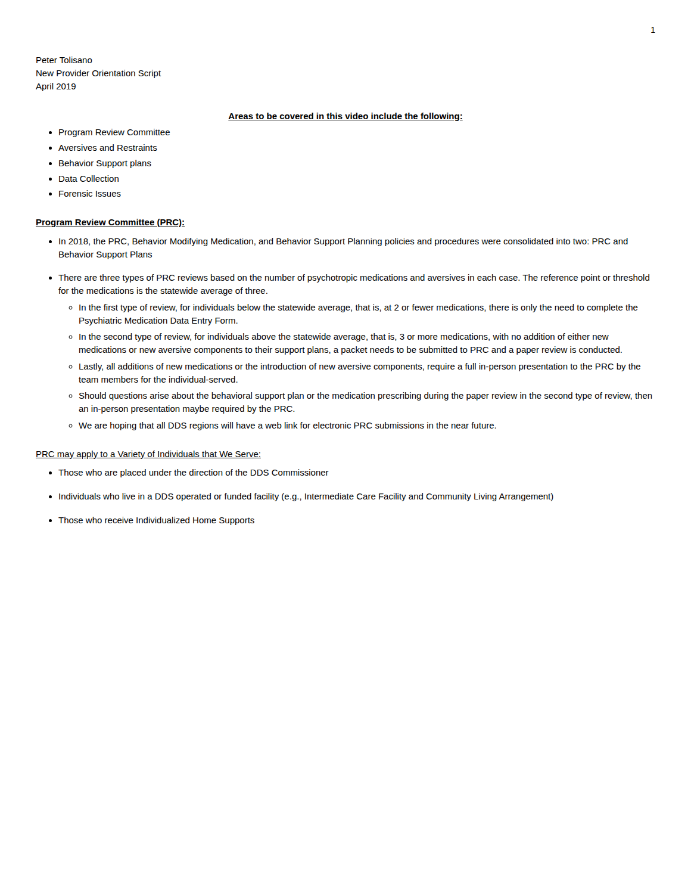1
Peter Tolisano
New Provider Orientation Script
April 2019
Areas to be covered in this video include the following:
Program Review Committee
Aversives and Restraints
Behavior Support plans
Data Collection
Forensic Issues
Program Review Committee (PRC):
In 2018, the PRC, Behavior Modifying Medication, and Behavior Support Planning policies and procedures were consolidated into two: PRC and Behavior Support Plans
There are three types of PRC reviews based on the number of psychotropic medications and aversives in each case. The reference point or threshold for the medications is the statewide average of three.
In the first type of review, for individuals below the statewide average, that is, at 2 or fewer medications, there is only the need to complete the Psychiatric Medication Data Entry Form.
In the second type of review, for individuals above the statewide average, that is, 3 or more medications, with no addition of either new medications or new aversive components to their support plans, a packet needs to be submitted to PRC and a paper review is conducted.
Lastly, all additions of new medications or the introduction of new aversive components, require a full in-person presentation to the PRC by the team members for the individual-served.
Should questions arise about the behavioral support plan or the medication prescribing during the paper review in the second type of review, then an in-person presentation maybe required by the PRC.
We are hoping that all DDS regions will have a web link for electronic PRC submissions in the near future.
PRC may apply to a Variety of Individuals that We Serve:
Those who are placed under the direction of the DDS Commissioner
Individuals who live in a DDS operated or funded facility (e.g., Intermediate Care Facility and Community Living Arrangement)
Those who receive Individualized Home Supports